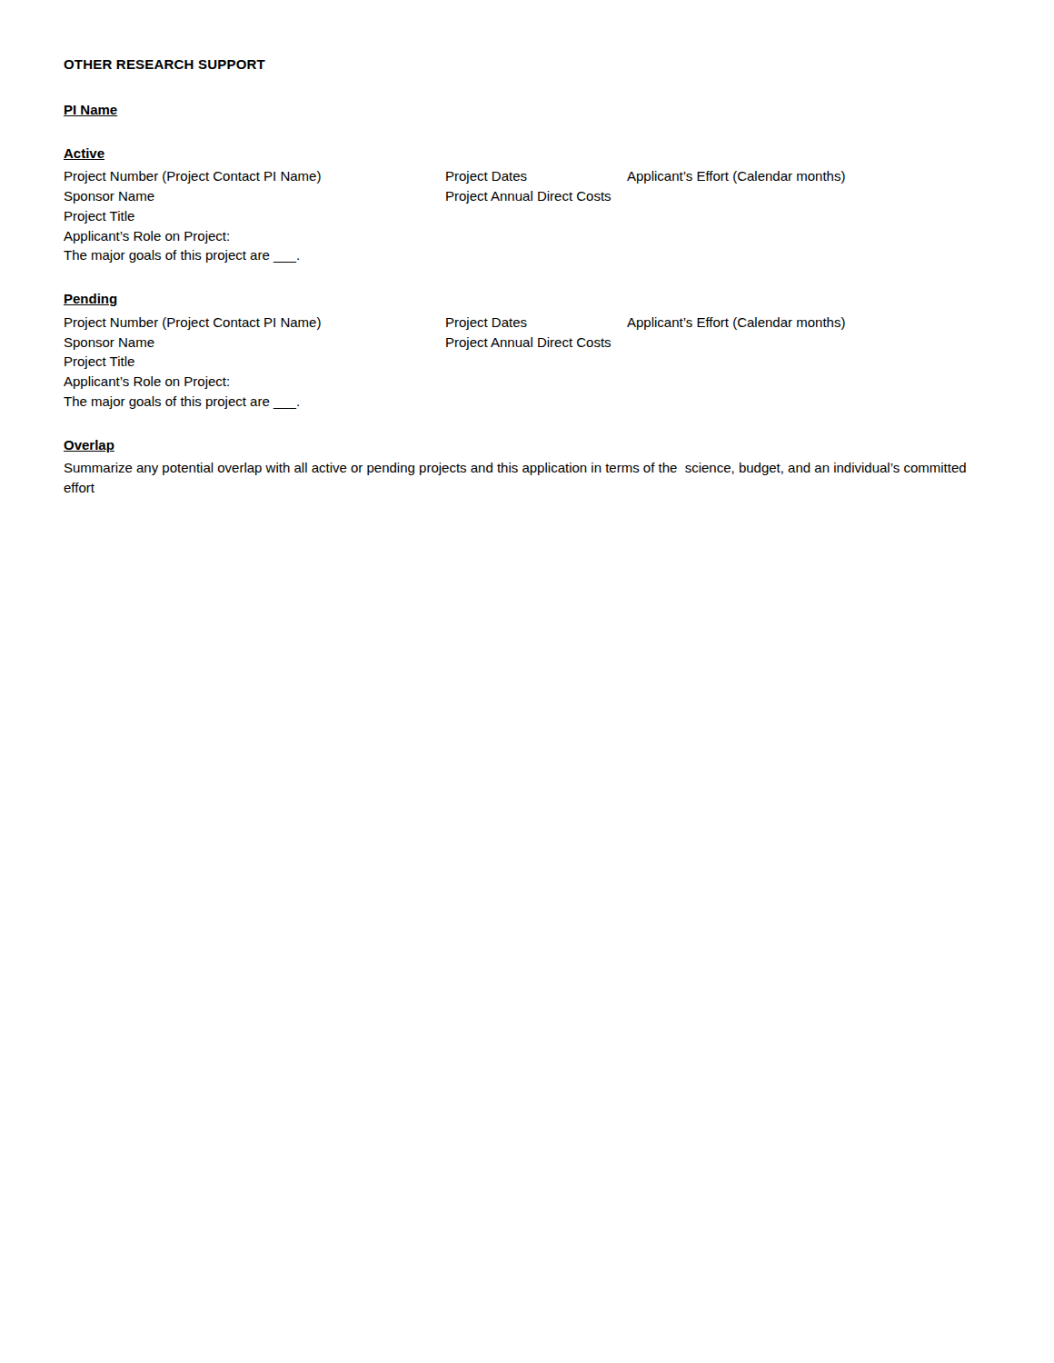OTHER RESEARCH SUPPORT
PI Name
Active
Project Number (Project Contact PI Name)
Project Dates
Applicant’s Effort (Calendar months)
Sponsor Name
Project Annual Direct Costs
Project Title
Applicant’s Role on Project:
The major goals of this project are ___.
Pending
Project Number (Project Contact PI Name)
Project Dates
Applicant’s Effort (Calendar months)
Sponsor Name
Project Annual Direct Costs
Project Title
Applicant’s Role on Project:
The major goals of this project are ___.
Overlap
Summarize any potential overlap with all active or pending projects and this application in terms of the science, budget, and an individual’s committed effort